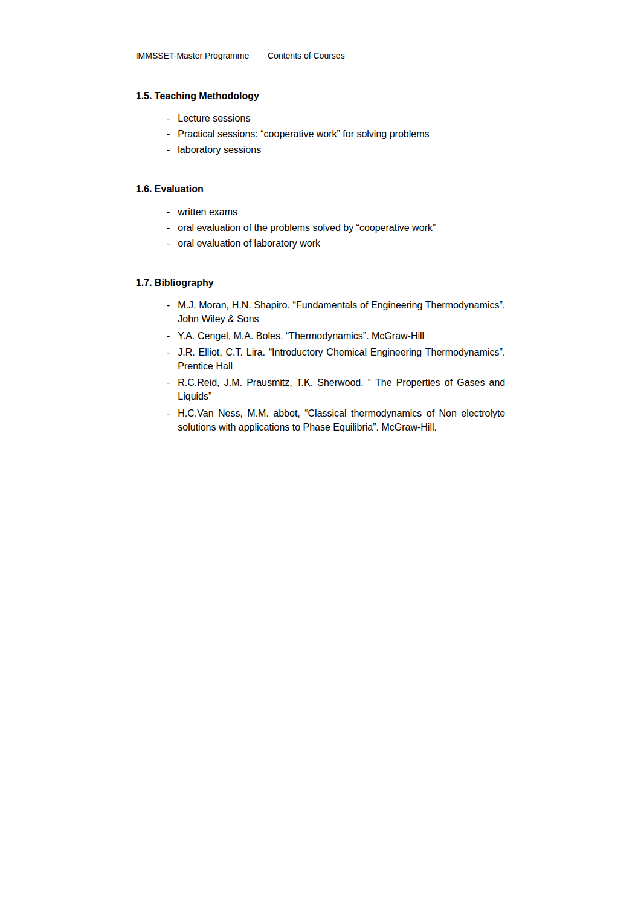IMMSSET-Master Programme Contents of Courses
1.5. Teaching Methodology
Lecture sessions
Practical sessions: “cooperative work” for solving problems
laboratory sessions
1.6. Evaluation
written exams
oral evaluation of the problems solved by “cooperative work”
oral evaluation of laboratory work
1.7. Bibliography
M.J. Moran, H.N. Shapiro. “Fundamentals of Engineering Thermodynamics”. John Wiley & Sons
Y.A. Cengel, M.A. Boles. “Thermodynamics”. McGraw-Hill
J.R. Elliot, C.T. Lira. “Introductory Chemical Engineering Thermodynamics”. Prentice Hall
R.C.Reid, J.M. Prausmitz, T.K. Sherwood. “ The Properties of Gases and Liquids”
H.C.Van Ness, M.M. abbot, “Classical thermodynamics of Non electrolyte solutions with applications to Phase Equilibria”. McGraw-Hill.